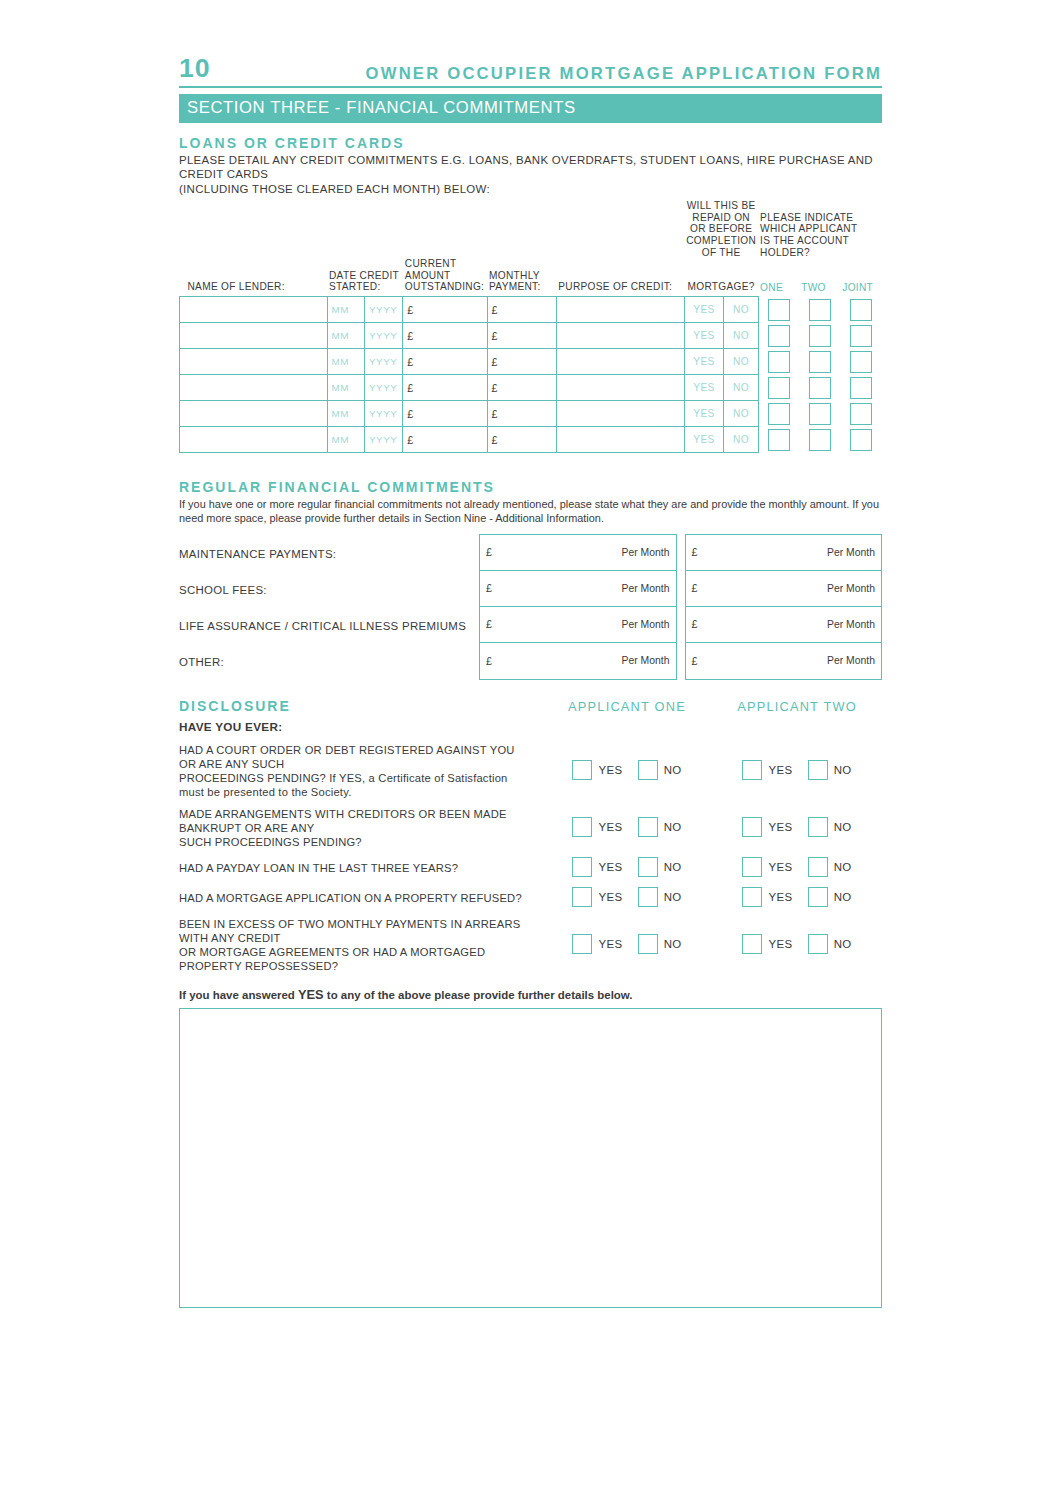10
Owner Occupier Mortgage Application Form
Section Three - Financial Commitments
Loans or Credit Cards
Please detail any credit commitments e.g. loans, bank overdrafts, student loans, hire purchase and credit cards
(including those cleared each month) below:
| | | | | | WILL THIS BE REPAID ON OR BEFORE COMPLETION OF THE | PLEASE INDICATE WHICH APPLICANT IS THE ACCOUNT HOLDER? |
| --- | --- | --- | --- | --- | --- | --- |
| NAME OF LENDER: | DATE CREDIT STARTED: | CURRENT AMOUNT OUTSTANDING: | MONTHLY PAYMENT: | PURPOSE OF CREDIT: | MORTGAGE? | ONE | TWO | JOINT |
| | MM | YYYY | £ | £ | | YES | NO | | | |
| | MM | YYYY | £ | £ | | YES | NO | | | |
| | MM | YYYY | £ | £ | | YES | NO | | | |
| | MM | YYYY | £ | £ | | YES | NO | | | |
| | MM | YYYY | £ | £ | | YES | NO | | | |
| | MM | YYYY | £ | £ | | YES | NO | | | |
Regular Financial Commitments
If you have one or more regular financial commitments not already mentioned, please state what they are and provide the monthly amount. If you need more space, please provide further details in Section Nine - Additional Information.
Maintenance Payments:
School Fees:
Life Assurance / Critical Illness Premiums
Other:
£Per Month
£Per Month
£Per Month
£Per Month
£Per Month
£Per Month
£Per Month
£Per Month
Disclosure
Applicant One Applicant Two
Have you ever:
| Had a court order or debt registered against you or are any such proceedings pending? If YES, a Certificate of Satisfaction must be presented to the Society. | YES NO | YES NO |
| Made arrangements with creditors or been made bankrupt or are any such proceedings pending? | YES NO | YES NO |
| Had a payday loan in the last three years? | YES NO | YES NO |
| Had a mortgage application on a property refused? | YES NO | YES NO |
| Been in excess of two monthly payments in arrears with any credit or mortgage agreements or had a mortgaged property repossessed? | YES NO | YES NO |
If you have answered YES to any of the above please provide further details below.